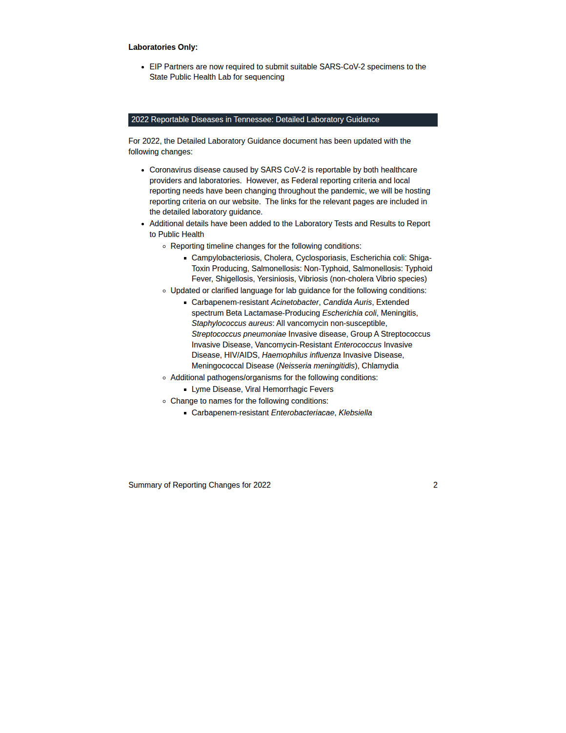Laboratories Only:
EIP Partners are now required to submit suitable SARS-CoV-2 specimens to the State Public Health Lab for sequencing
2022 Reportable Diseases in Tennessee: Detailed Laboratory Guidance
For 2022, the Detailed Laboratory Guidance document has been updated with the following changes:
Coronavirus disease caused by SARS CoV-2 is reportable by both healthcare providers and laboratories. However, as Federal reporting criteria and local reporting needs have been changing throughout the pandemic, we will be hosting reporting criteria on our website. The links for the relevant pages are included in the detailed laboratory guidance.
Additional details have been added to the Laboratory Tests and Results to Report to Public Health
Reporting timeline changes for the following conditions:
Campylobacteriosis, Cholera, Cyclosporiasis, Escherichia coli: Shiga-Toxin Producing, Salmonellosis: Non-Typhoid, Salmonellosis: Typhoid Fever, Shigellosis, Yersiniosis, Vibriosis (non-cholera Vibrio species)
Updated or clarified language for lab guidance for the following conditions:
Carbapenem-resistant Acinetobacter, Candida Auris, Extended spectrum Beta Lactamase-Producing Escherichia coli, Meningitis, Staphylococcus aureus: All vancomycin non-susceptible, Streptococcus pneumoniae Invasive disease, Group A Streptococcus Invasive Disease, Vancomycin-Resistant Enterococcus Invasive Disease, HIV/AIDS, Haemophilus influenza Invasive Disease, Meningococcal Disease (Neisseria meningitidis), Chlamydia
Additional pathogens/organisms for the following conditions:
Lyme Disease, Viral Hemorrhagic Fevers
Change to names for the following conditions:
Carbapenem-resistant Enterobacteriacae, Klebsiella
Summary of Reporting Changes for 2022 2